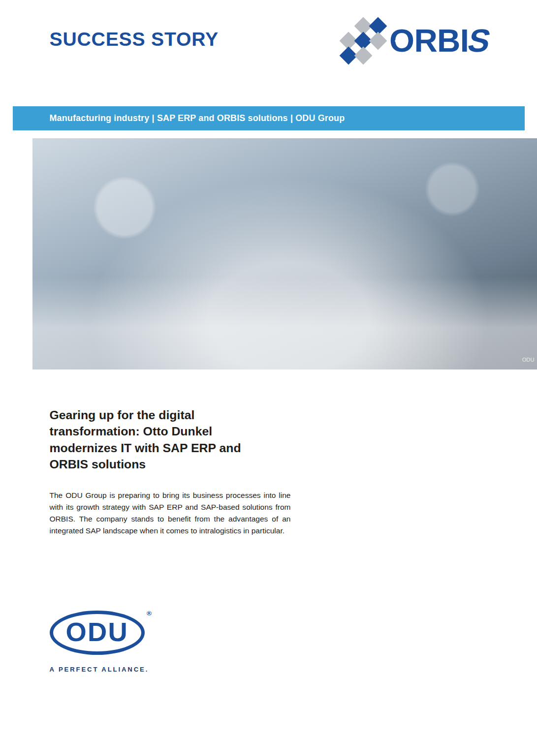Success Story
ORBIS
Manufacturing industry | SAP ERP and ORBIS solutions | ODU Group
ODU
Gearing up for the digital
transformation: Otto Dunkel
modernizes IT with SAP ERP and
ORBIS solutions
The ODU Group is preparing to bring its business processes into line with its growth strategy with SAP ERP and SAP-based solutions from ORBIS. The company stands to benefit from the advantages of an integrated SAP landscape when it comes to intralogistics in particular.
ODU
®
A perfect alliance.